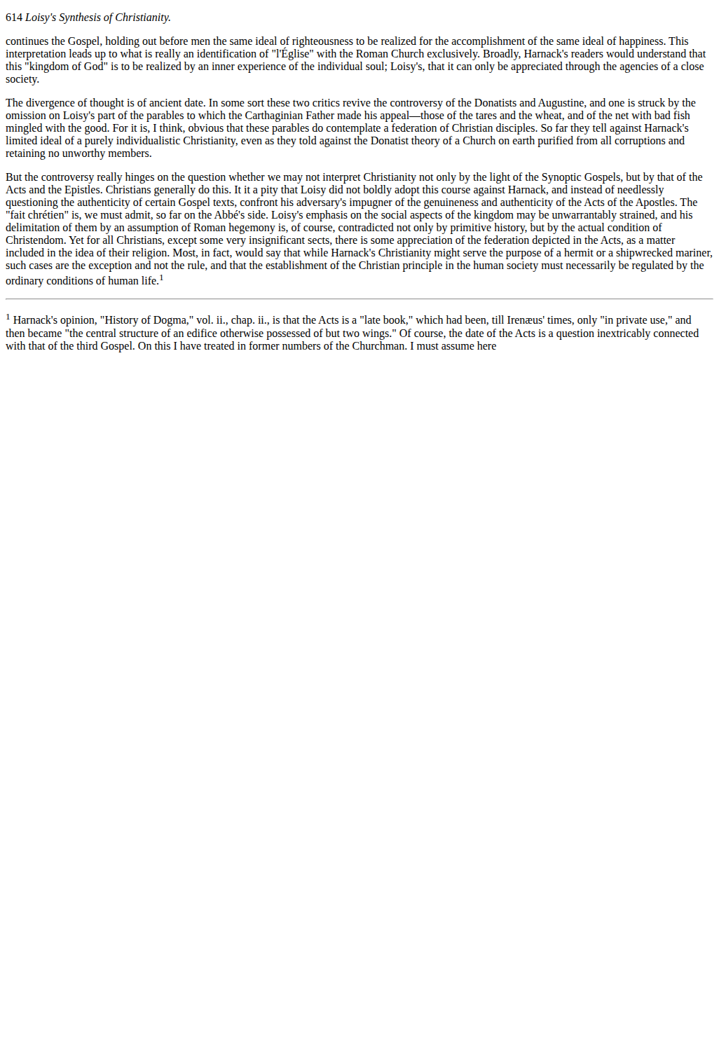614 Loisy's Synthesis of Christianity.
continues the Gospel, holding out before men the same ideal of righteousness to be realized for the accomplishment of the same ideal of happiness. This interpretation leads up to what is really an identification of "l'Église" with the Roman Church exclusively. Broadly, Harnack's readers would understand that this "kingdom of God" is to be realized by an inner experience of the individual soul; Loisy's, that it can only be appreciated through the agencies of a close society.
The divergence of thought is of ancient date. In some sort these two critics revive the controversy of the Donatists and Augustine, and one is struck by the omission on Loisy's part of the parables to which the Carthaginian Father made his appeal—those of the tares and the wheat, and of the net with bad fish mingled with the good. For it is, I think, obvious that these parables do contemplate a federation of Christian disciples. So far they tell against Harnack's limited ideal of a purely individualistic Christianity, even as they told against the Donatist theory of a Church on earth purified from all corruptions and retaining no unworthy members.
But the controversy really hinges on the question whether we may not interpret Christianity not only by the light of the Synoptic Gospels, but by that of the Acts and the Epistles. Christians generally do this. It it a pity that Loisy did not boldly adopt this course against Harnack, and instead of needlessly questioning the authenticity of certain Gospel texts, confront his adversary's impugner of the genuineness and authenticity of the Acts of the Apostles. The "fait chrétien" is, we must admit, so far on the Abbé's side. Loisy's emphasis on the social aspects of the kingdom may be unwarrantably strained, and his delimitation of them by an assumption of Roman hegemony is, of course, contradicted not only by primitive history, but by the actual condition of Christendom. Yet for all Christians, except some very insignificant sects, there is some appreciation of the federation depicted in the Acts, as a matter included in the idea of their religion. Most, in fact, would say that while Harnack's Christianity might serve the purpose of a hermit or a shipwrecked mariner, such cases are the exception and not the rule, and that the establishment of the Christian principle in the human society must necessarily be regulated by the ordinary conditions of human life.1
1 Harnack's opinion, "History of Dogma," vol. ii., chap. ii., is that the Acts is a "late book," which had been, till Irenæus' times, only "in private use," and then became "the central structure of an edifice otherwise possessed of but two wings." Of course, the date of the Acts is a question inextricably connected with that of the third Gospel. On this I have treated in former numbers of the Churchman. I must assume here